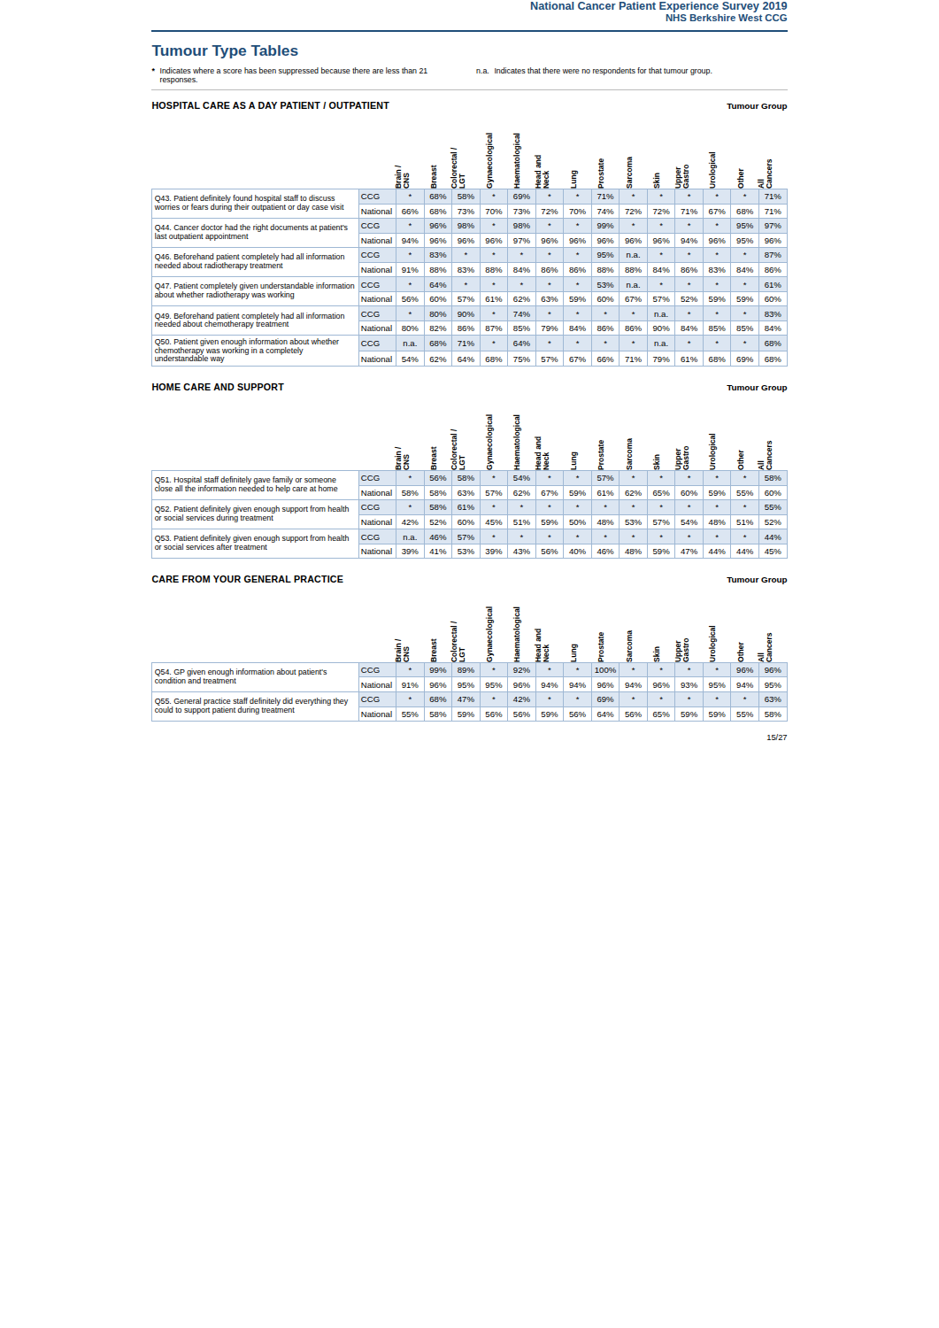National Cancer Patient Experience Survey 2019
NHS Berkshire West CCG
Tumour Type Tables
*Indicates where a score has been suppressed because there are less than 21 responses.
n.a. Indicates that there were no respondents for that tumour group.
HOSPITAL CARE AS A DAY PATIENT / OUTPATIENT
Tumour Group
| | | Brain / CNS | Breast | Colorectal / LGT | Gynaecological | Haematological | Head and Neck | Lung | Prostate | Sarcoma | Skin | Upper Gastro | Urological | Other | All Cancers |
| --- | --- | --- | --- | --- | --- | --- | --- | --- | --- | --- | --- | --- | --- | --- | --- |
| Q43. Patient definitely found hospital staff to discuss worries or fears during their outpatient or day case visit | CCG | * | 68% | 58% | * | 69% | * | * | 71% | * | * | * | * | * | 71% |
| National | 66% | 68% | 73% | 70% | 73% | 72% | 70% | 74% | 72% | 72% | 71% | 67% | 68% | 71% |
| Q44. Cancer doctor had the right documents at patient's last outpatient appointment | CCG | * | 96% | 98% | * | 98% | * | * | 99% | * | * | * | * | 95% | 97% |
| National | 94% | 96% | 96% | 96% | 97% | 96% | 96% | 96% | 96% | 96% | 94% | 96% | 95% | 96% |
| Q46. Beforehand patient completely had all information needed about radiotherapy treatment | CCG | * | 83% | * | * | * | * | * | 95% | n.a. | * | * | * | * | 87% |
| National | 91% | 88% | 83% | 88% | 84% | 86% | 86% | 88% | 88% | 84% | 86% | 83% | 84% | 86% |
| Q47. Patient completely given understandable information about whether radiotherapy was working | CCG | * | 64% | * | * | * | * | * | 53% | n.a. | * | * | * | * | 61% |
| National | 56% | 60% | 57% | 61% | 62% | 63% | 59% | 60% | 67% | 57% | 52% | 59% | 59% | 60% |
| Q49. Beforehand patient completely had all information needed about chemotherapy treatment | CCG | * | 80% | 90% | * | 74% | * | * | * | * | n.a. | * | * | * | 83% |
| National | 80% | 82% | 86% | 87% | 85% | 79% | 84% | 86% | 86% | 90% | 84% | 85% | 85% | 84% |
| Q50. Patient given enough information about whether chemotherapy was working in a completely understandable way | CCG | n.a. | 68% | 71% | * | 64% | * | * | * | * | n.a. | * | * | * | 68% |
| National | 54% | 62% | 64% | 68% | 75% | 57% | 67% | 66% | 71% | 79% | 61% | 68% | 69% | 68% |
HOME CARE AND SUPPORT
Tumour Group
| | | Brain / CNS | Breast | Colorectal / LGT | Gynaecological | Haematological | Head and Neck | Lung | Prostate | Sarcoma | Skin | Upper Gastro | Urological | Other | All Cancers |
| --- | --- | --- | --- | --- | --- | --- | --- | --- | --- | --- | --- | --- | --- | --- | --- |
| Q51. Hospital staff definitely gave family or someone close all the information needed to help care at home | CCG | * | 56% | 58% | * | 54% | * | * | 57% | * | * | * | * | * | 58% |
| National | 58% | 58% | 63% | 57% | 62% | 67% | 59% | 61% | 62% | 65% | 60% | 59% | 55% | 60% |
| Q52. Patient definitely given enough support from health or social services during treatment | CCG | * | 58% | 61% | * | * | * | * | * | * | * | * | * | * | 55% |
| National | 42% | 52% | 60% | 45% | 51% | 59% | 50% | 48% | 53% | 57% | 54% | 48% | 51% | 52% |
| Q53. Patient definitely given enough support from health or social services after treatment | CCG | n.a. | 46% | 57% | * | * | * | * | * | * | * | * | * | * | 44% |
| National | 39% | 41% | 53% | 39% | 43% | 56% | 40% | 46% | 48% | 59% | 47% | 44% | 44% | 45% |
CARE FROM YOUR GENERAL PRACTICE
Tumour Group
| | | Brain / CNS | Breast | Colorectal / LGT | Gynaecological | Haematological | Head and Neck | Lung | Prostate | Sarcoma | Skin | Upper Gastro | Urological | Other | All Cancers |
| --- | --- | --- | --- | --- | --- | --- | --- | --- | --- | --- | --- | --- | --- | --- | --- |
| Q54. GP given enough information about patient's condition and treatment | CCG | * | 99% | 89% | * | 92% | * | * | 100% | * | * | * | * | 96% | 96% |
| National | 91% | 96% | 95% | 95% | 96% | 94% | 94% | 96% | 94% | 96% | 93% | 95% | 94% | 95% |
| Q55. General practice staff definitely did everything they could to support patient during treatment | CCG | * | 68% | 47% | * | 42% | * | * | 69% | * | * | * | * | * | 63% |
| National | 55% | 58% | 59% | 56% | 56% | 59% | 56% | 64% | 56% | 65% | 59% | 59% | 55% | 58% |
15/27